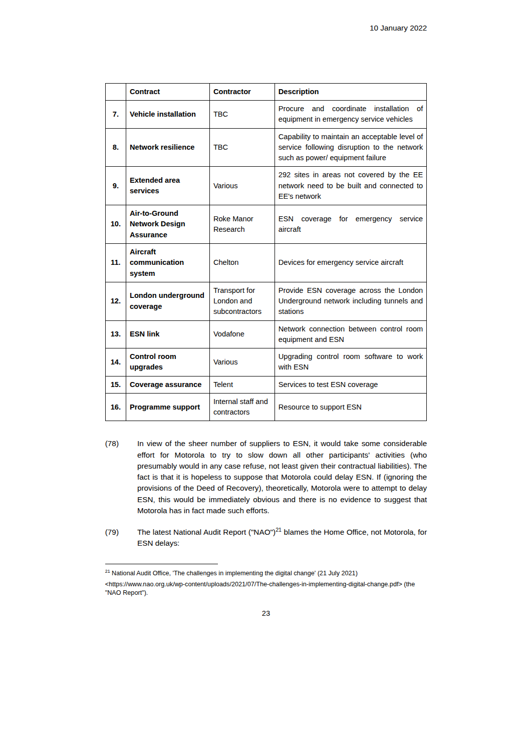10 January 2022
| | Contract | Contractor | Description |
| --- | --- | --- | --- |
| 7. | Vehicle installation | TBC | Procure and coordinate installation of equipment in emergency service vehicles |
| 8. | Network resilience | TBC | Capability to maintain an acceptable level of service following disruption to the network such as power/ equipment failure |
| 9. | Extended area services | Various | 292 sites in areas not covered by the EE network need to be built and connected to EE's network |
| 10. | Air-to-Ground Network Design Assurance | Roke Manor Research | ESN coverage for emergency service aircraft |
| 11. | Aircraft communication system | Chelton | Devices for emergency service aircraft |
| 12. | London underground coverage | Transport for London and subcontractors | Provide ESN coverage across the London Underground network including tunnels and stations |
| 13. | ESN link | Vodafone | Network connection between control room equipment and ESN |
| 14. | Control room upgrades | Various | Upgrading control room software to work with ESN |
| 15. | Coverage assurance | Telent | Services to test ESN coverage |
| 16. | Programme support | Internal staff and contractors | Resource to support ESN |
(78)
In view of the sheer number of suppliers to ESN, it would take some considerable effort for Motorola to try to slow down all other participants' activities (who presumably would in any case refuse, not least given their contractual liabilities). The fact is that it is hopeless to suppose that Motorola could delay ESN. If (ignoring the provisions of the Deed of Recovery), theoretically, Motorola were to attempt to delay ESN, this would be immediately obvious and there is no evidence to suggest that Motorola has in fact made such efforts.
(79)
The latest National Audit Report ("NAO")21 blames the Home Office, not Motorola, for ESN delays:
21 National Audit Office, 'The challenges in implementing the digital change' (21 July 2021)
<https://www.nao.org.uk/wp-content/uploads/2021/07/The-challenges-in-implementing-digital-change.pdf> (the "NAO Report").
23